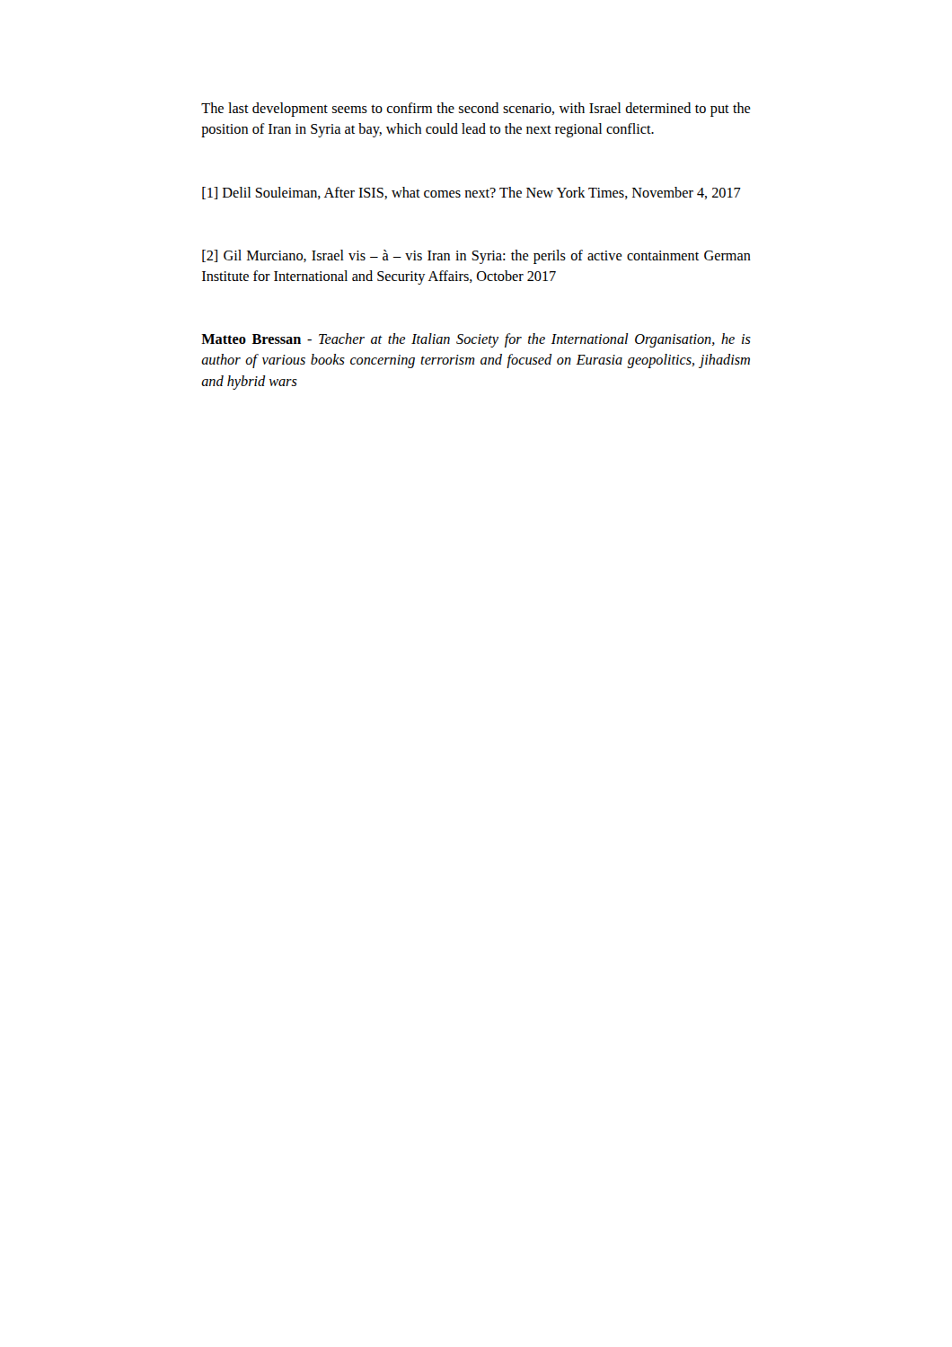The last development seems to confirm the second scenario, with Israel determined to put the position of Iran in Syria at bay, which could lead to the next regional conflict.
[1] Delil Souleiman, After ISIS, what comes next? The New York Times, November 4, 2017
[2] Gil Murciano, Israel vis – à – vis Iran in Syria: the perils of active containment German Institute for International and Security Affairs, October 2017
Matteo Bressan - Teacher at the Italian Society for the International Organisation, he is author of various books concerning terrorism and focused on Eurasia geopolitics, jihadism and hybrid wars